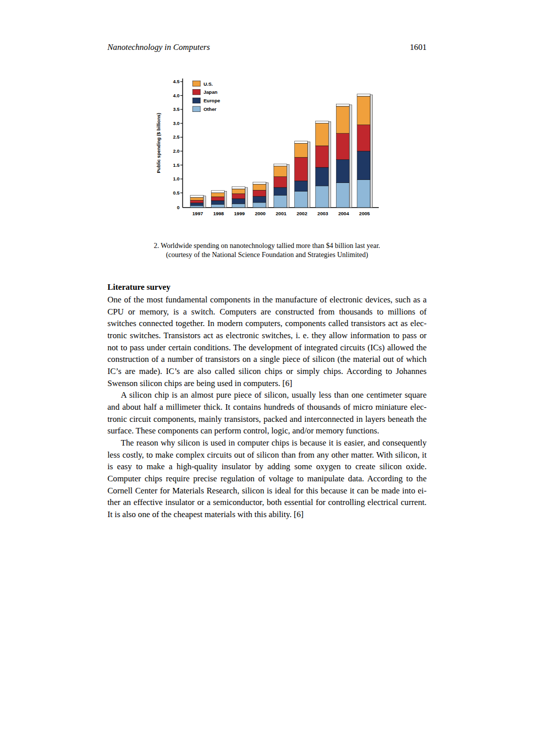Nanotechnology in Computers 1601
Public spending ($ billions) 4.5 4.0 3.5 3.0 2.5 2.0 1.5 1.0 0.5 0 U.S. Japan Europe Other 1997: other .07, europe .10, japan .10, us .09 (total .36) 1997 1998 1999 2000 2001 2002 2003 2004 2005
2. Worldwide spending on nanotechnology tallied more than $4 billion last year.
(courtesy of the National Science Foundation and Strategies Unlimited)
Literature survey
One of the most fundamental components in the manufacture of electronic devices, such as a CPU or memory, is a switch. Computers are constructed from thousands to millions of switches connected together. In modern computers, components called transistors act as electronic switches. Transistors act as electronic switches, i. e. they allow information to pass or not to pass under certain conditions. The development of integrated circuits (ICs) allowed the construction of a number of transistors on a single piece of silicon (the material out of which IC’s are made). IC’s are also called silicon chips or simply chips. According to Johannes Swenson silicon chips are being used in computers. [6]
A silicon chip is an almost pure piece of silicon, usually less than one centimeter square and about half a millimeter thick. It contains hundreds of thousands of micro miniature electronic circuit components, mainly transistors, packed and interconnected in layers beneath the surface. These components can perform control, logic, and/or memory functions.
The reason why silicon is used in computer chips is because it is easier, and consequently less costly, to make complex circuits out of silicon than from any other matter. With silicon, it is easy to make a high-quality insulator by adding some oxygen to create silicon oxide. Computer chips require precise regulation of voltage to manipulate data. According to the Cornell Center for Materials Research, silicon is ideal for this because it can be made into either an effective insulator or a semiconductor, both essential for controlling electrical current. It is also one of the cheapest materials with this ability. [6]